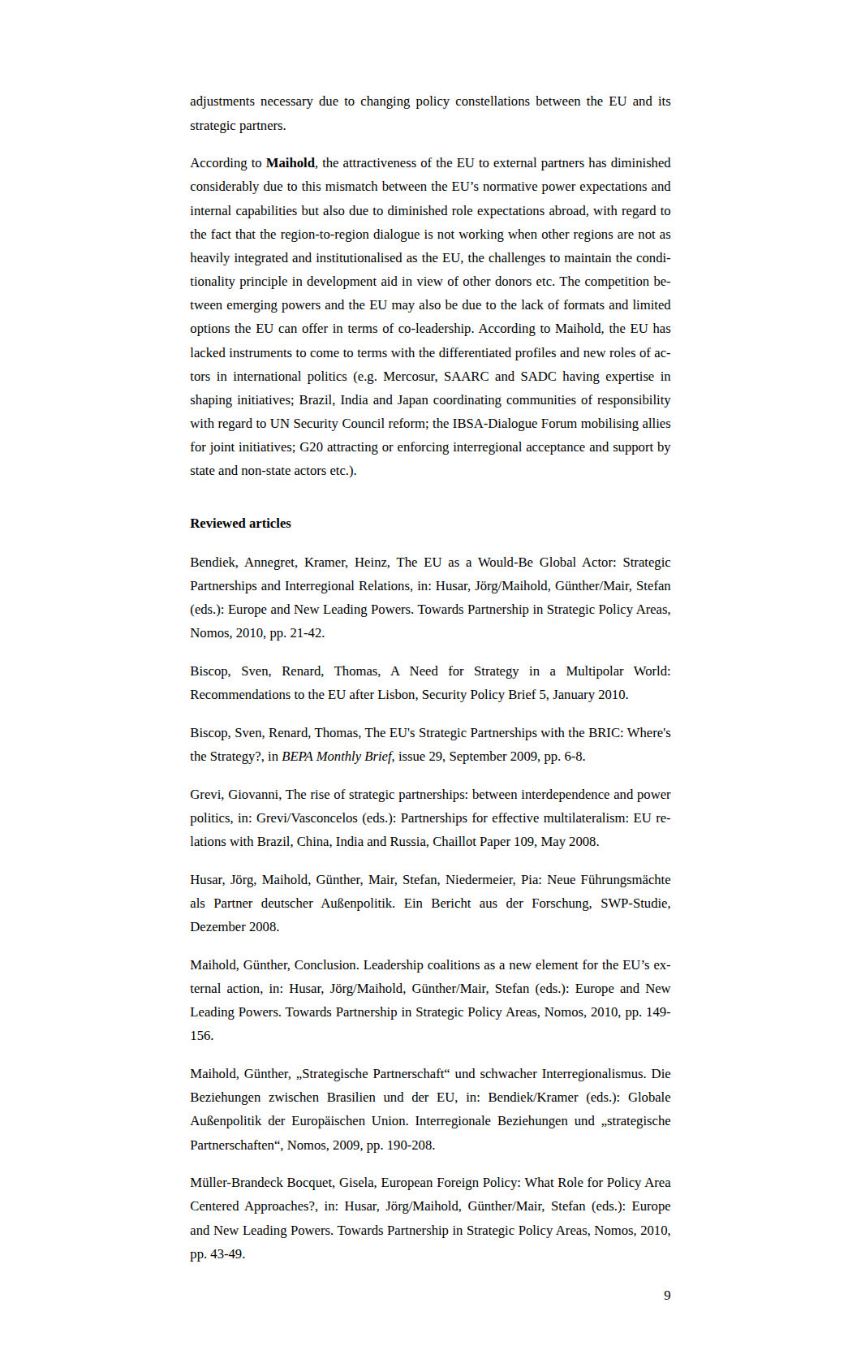adjustments necessary due to changing policy constellations between the EU and its strategic partners.
According to Maihold, the attractiveness of the EU to external partners has diminished considerably due to this mismatch between the EU’s normative power expectations and internal capabilities but also due to diminished role expectations abroad, with regard to the fact that the region-to-region dialogue is not working when other regions are not as heavily integrated and institutionalised as the EU, the challenges to maintain the conditionality principle in development aid in view of other donors etc. The competition between emerging powers and the EU may also be due to the lack of formats and limited options the EU can offer in terms of co-leadership. According to Maihold, the EU has lacked instruments to come to terms with the differentiated profiles and new roles of actors in international politics (e.g. Mercosur, SAARC and SADC having expertise in shaping initiatives; Brazil, India and Japan coordinating communities of responsibility with regard to UN Security Council reform; the IBSA-Dialogue Forum mobilising allies for joint initiatives; G20 attracting or enforcing interregional acceptance and support by state and non-state actors etc.).
Reviewed articles
Bendiek, Annegret, Kramer, Heinz, The EU as a Would-Be Global Actor: Strategic Partnerships and Interregional Relations, in: Husar, Jörg/Maihold, Günther/Mair, Stefan (eds.): Europe and New Leading Powers. Towards Partnership in Strategic Policy Areas, Nomos, 2010, pp. 21-42.
Biscop, Sven, Renard, Thomas, A Need for Strategy in a Multipolar World: Recommendations to the EU after Lisbon, Security Policy Brief 5, January 2010.
Biscop, Sven, Renard, Thomas, The EU's Strategic Partnerships with the BRIC: Where's the Strategy?, in BEPA Monthly Brief, issue 29, September 2009, pp. 6-8.
Grevi, Giovanni, The rise of strategic partnerships: between interdependence and power politics, in: Grevi/Vasconcelos (eds.): Partnerships for effective multilateralism: EU relations with Brazil, China, India and Russia, Chaillot Paper 109, May 2008.
Husar, Jörg, Maihold, Günther, Mair, Stefan, Niedermeier, Pia: Neue Führungsmächte als Partner deutscher Außenpolitik. Ein Bericht aus der Forschung, SWP-Studie, Dezember 2008.
Maihold, Günther, Conclusion. Leadership coalitions as a new element for the EU’s external action, in: Husar, Jörg/Maihold, Günther/Mair, Stefan (eds.): Europe and New Leading Powers. Towards Partnership in Strategic Policy Areas, Nomos, 2010, pp. 149-156.
Maihold, Günther, „Strategische Partnerschaft“ und schwacher Interregionalismus. Die Beziehungen zwischen Brasilien und der EU, in: Bendiek/Kramer (eds.): Globale Außenpolitik der Europäischen Union. Interregionale Beziehungen und „strategische Partnerschaften“, Nomos, 2009, pp. 190-208.
Müller-Brandeck Bocquet, Gisela, European Foreign Policy: What Role for Policy Area Centered Approaches?, in: Husar, Jörg/Maihold, Günther/Mair, Stefan (eds.): Europe and New Leading Powers. Towards Partnership in Strategic Policy Areas, Nomos, 2010, pp. 43-49.
9